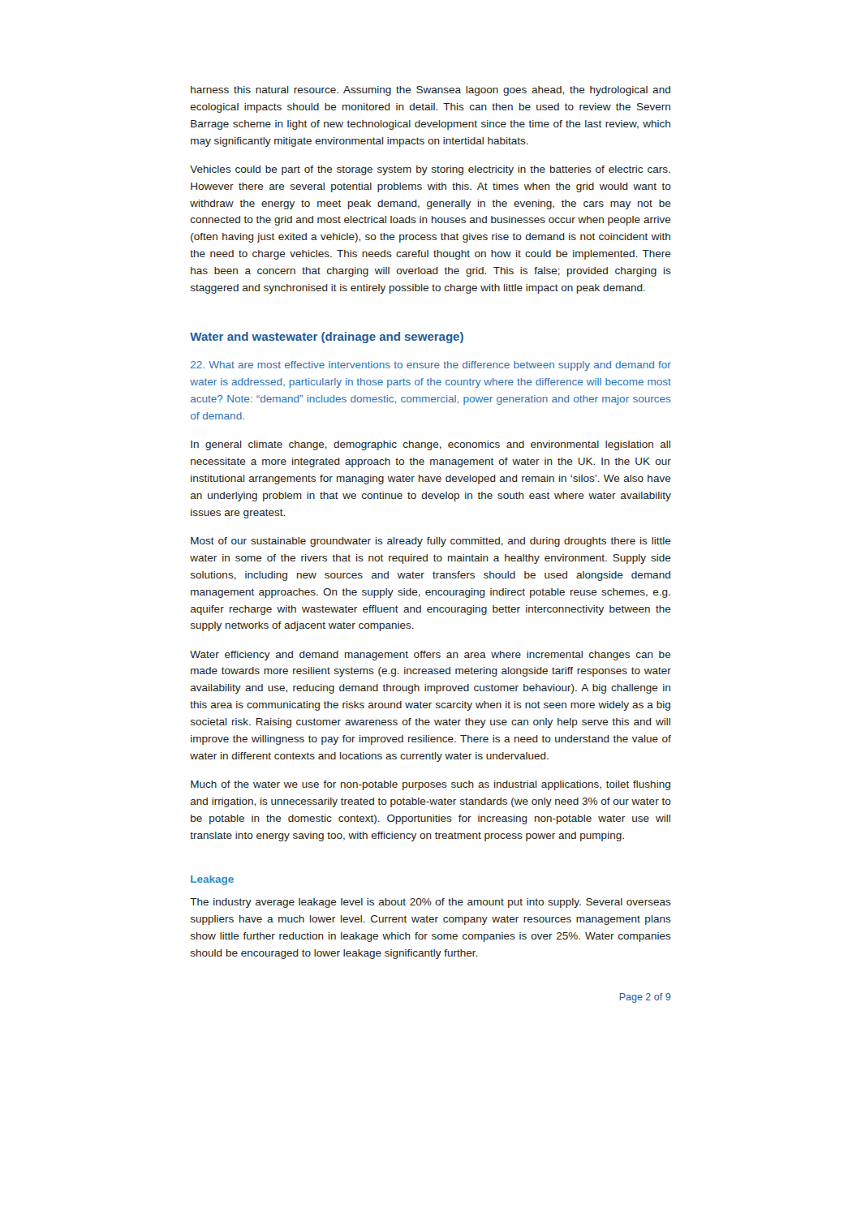harness this natural resource. Assuming the Swansea lagoon goes ahead, the hydrological and ecological impacts should be monitored in detail. This can then be used to review the Severn Barrage scheme in light of new technological development since the time of the last review, which may significantly mitigate environmental impacts on intertidal habitats.
Vehicles could be part of the storage system by storing electricity in the batteries of electric cars. However there are several potential problems with this. At times when the grid would want to withdraw the energy to meet peak demand, generally in the evening, the cars may not be connected to the grid and most electrical loads in houses and businesses occur when people arrive (often having just exited a vehicle), so the process that gives rise to demand is not coincident with the need to charge vehicles. This needs careful thought on how it could be implemented. There has been a concern that charging will overload the grid. This is false; provided charging is staggered and synchronised it is entirely possible to charge with little impact on peak demand.
Water and wastewater (drainage and sewerage)
22. What are most effective interventions to ensure the difference between supply and demand for water is addressed, particularly in those parts of the country where the difference will become most acute? Note: “demand” includes domestic, commercial, power generation and other major sources of demand.
In general climate change, demographic change, economics and environmental legislation all necessitate a more integrated approach to the management of water in the UK. In the UK our institutional arrangements for managing water have developed and remain in ‘silos’. We also have an underlying problem in that we continue to develop in the south east where water availability issues are greatest.
Most of our sustainable groundwater is already fully committed, and during droughts there is little water in some of the rivers that is not required to maintain a healthy environment. Supply side solutions, including new sources and water transfers should be used alongside demand management approaches. On the supply side, encouraging indirect potable reuse schemes, e.g. aquifer recharge with wastewater effluent and encouraging better interconnectivity between the supply networks of adjacent water companies.
Water efficiency and demand management offers an area where incremental changes can be made towards more resilient systems (e.g. increased metering alongside tariff responses to water availability and use, reducing demand through improved customer behaviour). A big challenge in this area is communicating the risks around water scarcity when it is not seen more widely as a big societal risk. Raising customer awareness of the water they use can only help serve this and will improve the willingness to pay for improved resilience. There is a need to understand the value of water in different contexts and locations as currently water is undervalued.
Much of the water we use for non-potable purposes such as industrial applications, toilet flushing and irrigation, is unnecessarily treated to potable-water standards (we only need 3% of our water to be potable in the domestic context). Opportunities for increasing non-potable water use will translate into energy saving too, with efficiency on treatment process power and pumping.
Leakage
The industry average leakage level is about 20% of the amount put into supply. Several overseas suppliers have a much lower level. Current water company water resources management plans show little further reduction in leakage which for some companies is over 25%. Water companies should be encouraged to lower leakage significantly further.
Page 2 of 9